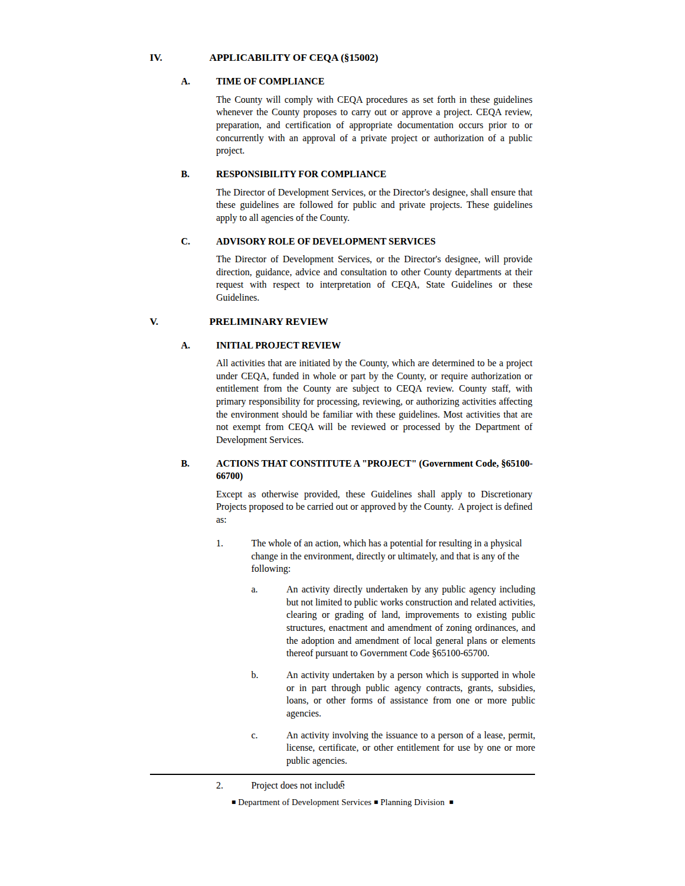IV.
APPLICABILITY OF CEQA (§15002)
A.
TIME OF COMPLIANCE
The County will comply with CEQA procedures as set forth in these guidelines whenever the County proposes to carry out or approve a project. CEQA review, preparation, and certification of appropriate documentation occurs prior to or concurrently with an approval of a private project or authorization of a public project.
B.
RESPONSIBILITY FOR COMPLIANCE
The Director of Development Services, or the Director's designee, shall ensure that these guidelines are followed for public and private projects. These guidelines apply to all agencies of the County.
C.
ADVISORY ROLE OF DEVELOPMENT SERVICES
The Director of Development Services, or the Director's designee, will provide direction, guidance, advice and consultation to other County departments at their request with respect to interpretation of CEQA, State Guidelines or these Guidelines.
V.
PRELIMINARY REVIEW
A.
INITIAL PROJECT REVIEW
All activities that are initiated by the County, which are determined to be a project under CEQA, funded in whole or part by the County, or require authorization or entitlement from the County are subject to CEQA review. County staff, with primary responsibility for processing, reviewing, or authorizing activities affecting the environment should be familiar with these guidelines. Most activities that are not exempt from CEQA will be reviewed or processed by the Department of Development Services.
B.
ACTIONS THAT CONSTITUTE A "PROJECT" (Government Code, §65100-66700)
Except as otherwise provided, these Guidelines shall apply to Discretionary Projects proposed to be carried out or approved by the County. A project is defined as:
1.
The whole of an action, which has a potential for resulting in a physical change in the environment, directly or ultimately, and that is any of the following:
a.
An activity directly undertaken by any public agency including but not limited to public works construction and related activities, clearing or grading of land, improvements to existing public structures, enactment and amendment of zoning ordinances, and the adoption and amendment of local general plans or elements thereof pursuant to Government Code §65100-65700.
b.
An activity undertaken by a person which is supported in whole or in part through public agency contracts, grants, subsidies, loans, or other forms of assistance from one or more public agencies.
c.
An activity involving the issuance to a person of a lease, permit, license, certificate, or other entitlement for use by one or more public agencies.
2.
Project does not include:
5
■ Department of Development Services ■ Planning Division ■